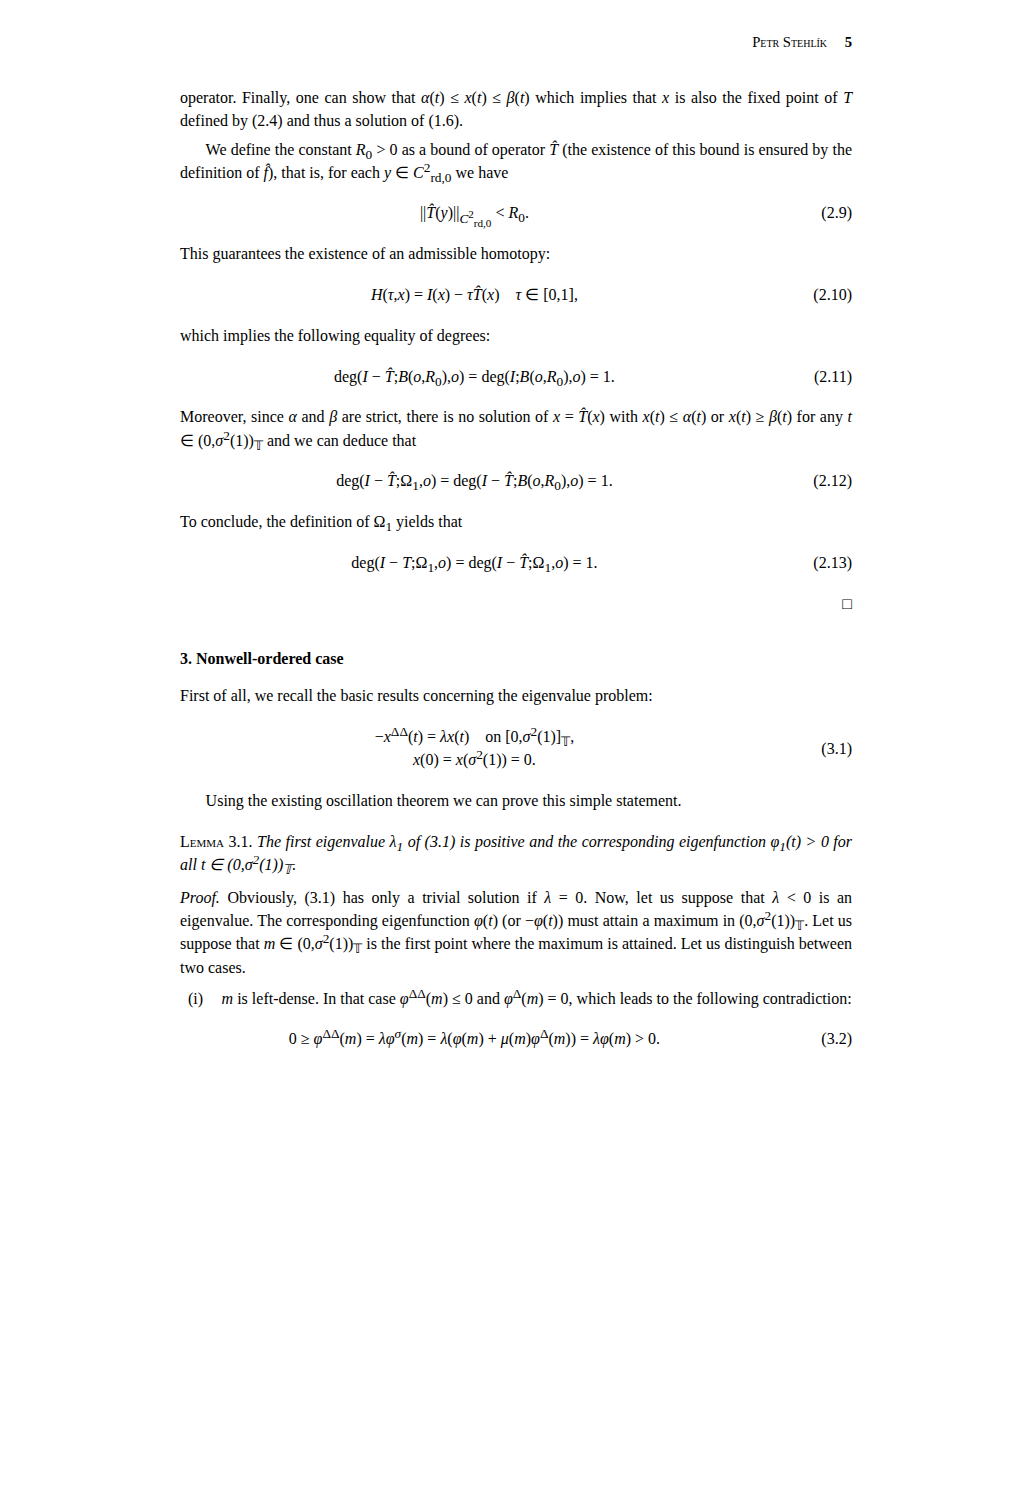Petr Stehlík 5
operator. Finally, one can show that α(t) ≤ x(t) ≤ β(t) which implies that x is also the fixed point of T defined by (2.4) and thus a solution of (1.6).
We define the constant R0 > 0 as a bound of operator T̂ (the existence of this bound is ensured by the definition of f̂), that is, for each y ∈ C2rd,0 we have
||T̂(y)||C2rd,0 < R0.
(2.9)
This guarantees the existence of an admissible homotopy:
H(τ,x) = I(x) − τT̂(x) τ ∈ [0,1],
(2.10)
which implies the following equality of degrees:
deg(I − T̂;B(o,R0),o) = deg(I;B(o,R0),o) = 1.
(2.11)
Moreover, since α and β are strict, there is no solution of x = T̂(x) with x(t) ≤ α(t) or x(t) ≥ β(t) for any t ∈ (0,σ2(1))𝕋 and we can deduce that
deg(I − T̂;Ω1,o) = deg(I − T̂;B(o,R0),o) = 1.
(2.12)
To conclude, the definition of Ω1 yields that
deg(I − T;Ω1,o) = deg(I − T̂;Ω1,o) = 1.
(2.13)
□
3. Nonwell-ordered case
First of all, we recall the basic results concerning the eigenvalue problem:
−xΔΔ(t) = λx(t) on [0,σ2(1)]𝕋, x(0) = x(σ2(1)) = 0.
(3.1)
Using the existing oscillation theorem we can prove this simple statement.
Lemma 3.1. The first eigenvalue λ1 of (3.1) is positive and the corresponding eigenfunction φ1(t) > 0 for all t ∈ (0,σ2(1))𝕋.
Proof. Obviously, (3.1) has only a trivial solution if λ = 0. Now, let us suppose that λ < 0 is an eigenvalue. The corresponding eigenfunction φ(t) (or −φ(t)) must attain a maximum in (0,σ2(1))𝕋. Let us suppose that m ∈ (0,σ2(1))𝕋 is the first point where the maximum is attained. Let us distinguish between two cases.
(i) m is left-dense. In that case φΔΔ(m) ≤ 0 and φΔ(m) = 0, which leads to the following contradiction:
0 ≥ φΔΔ(m) = λφσ(m) = λ(φ(m) + μ(m)φΔ(m)) = λφ(m) > 0.
(3.2)